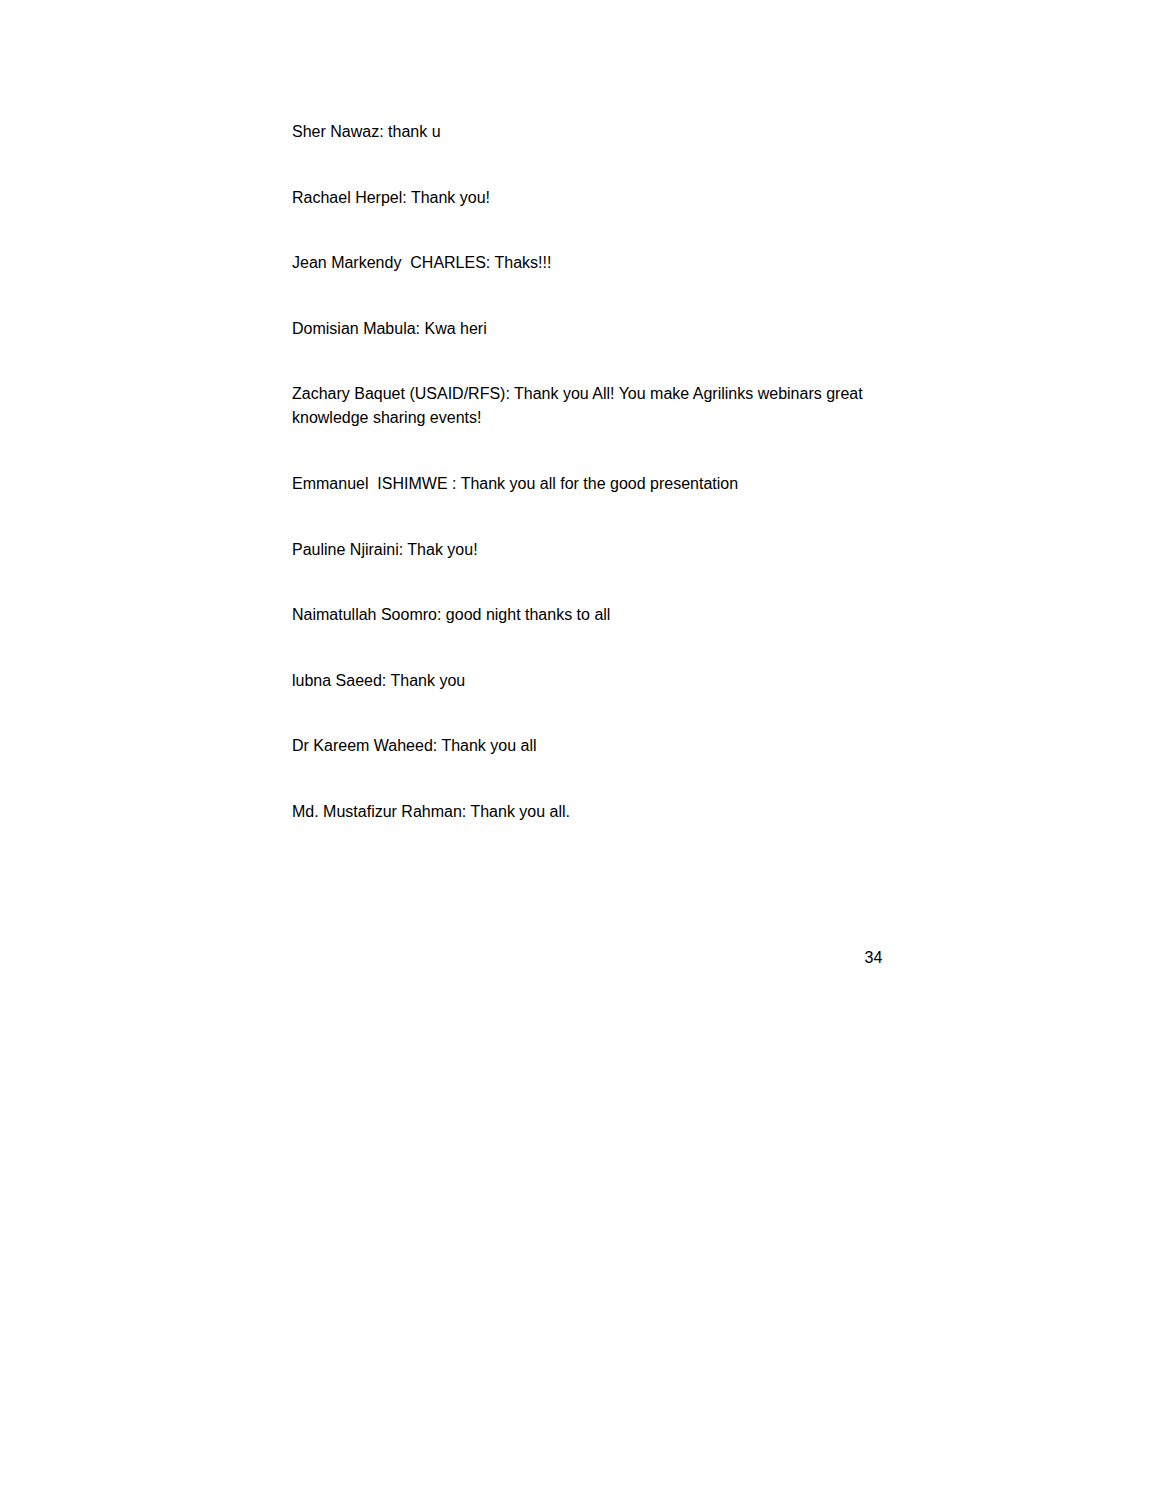Sher Nawaz: thank u
Rachael Herpel: Thank you!
Jean Markendy CHARLES: Thaks!!!
Domisian Mabula: Kwa heri
Zachary Baquet (USAID/RFS): Thank you All! You make Agrilinks webinars great knowledge sharing events!
Emmanuel ISHIMWE : Thank you all for the good presentation
Pauline Njiraini: Thak you!
Naimatullah Soomro: good night thanks to all
lubna Saeed: Thank you
Dr Kareem Waheed: Thank you all
Md. Mustafizur Rahman: Thank you all.
34